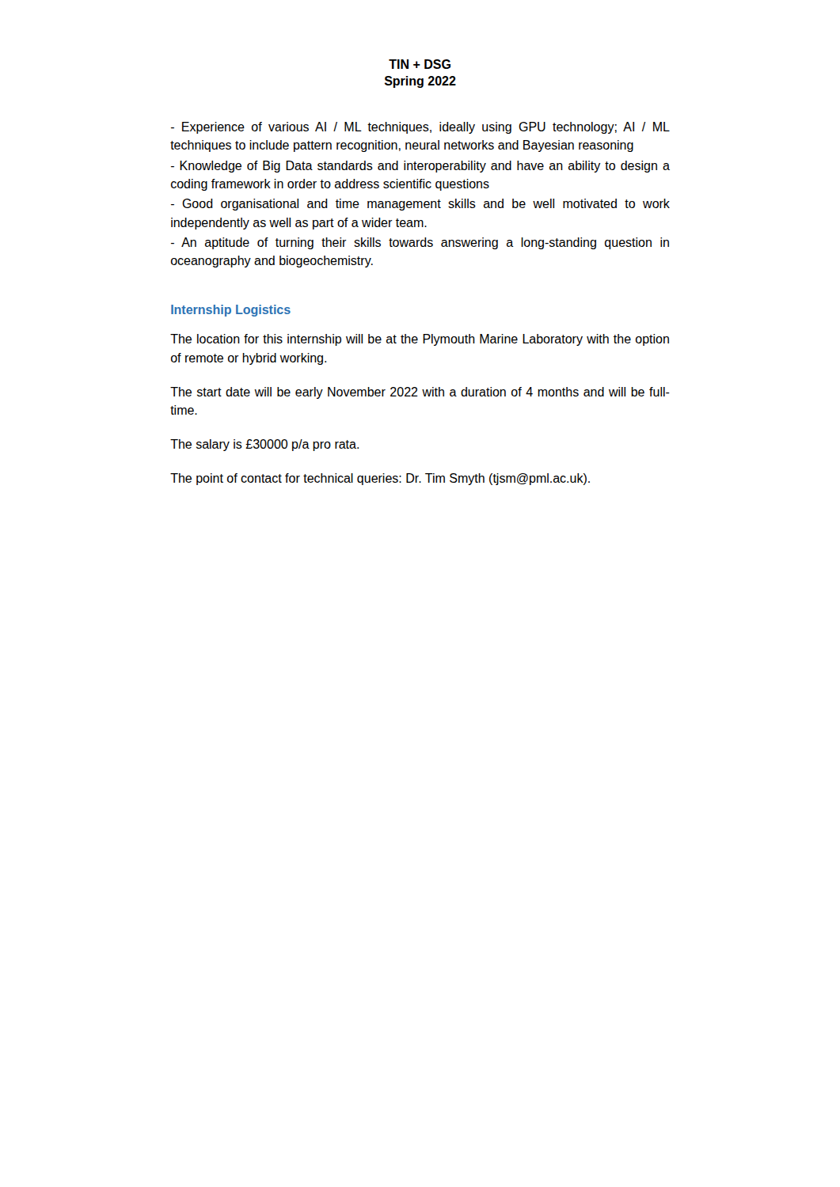TIN + DSG Spring 2022
- Experience of various AI / ML techniques, ideally using GPU technology; AI / ML techniques to include pattern recognition, neural networks and Bayesian reasoning
- Knowledge of Big Data standards and interoperability and have an ability to design a coding framework in order to address scientific questions
- Good organisational and time management skills and be well motivated to work independently as well as part of a wider team.
- An aptitude of turning their skills towards answering a long-standing question in oceanography and biogeochemistry.
Internship Logistics
The location for this internship will be at the Plymouth Marine Laboratory with the option of remote or hybrid working.
The start date will be early November 2022 with a duration of 4 months and will be full-time.
The salary is £30000 p/a pro rata.
The point of contact for technical queries: Dr. Tim Smyth (tjsm@pml.ac.uk).